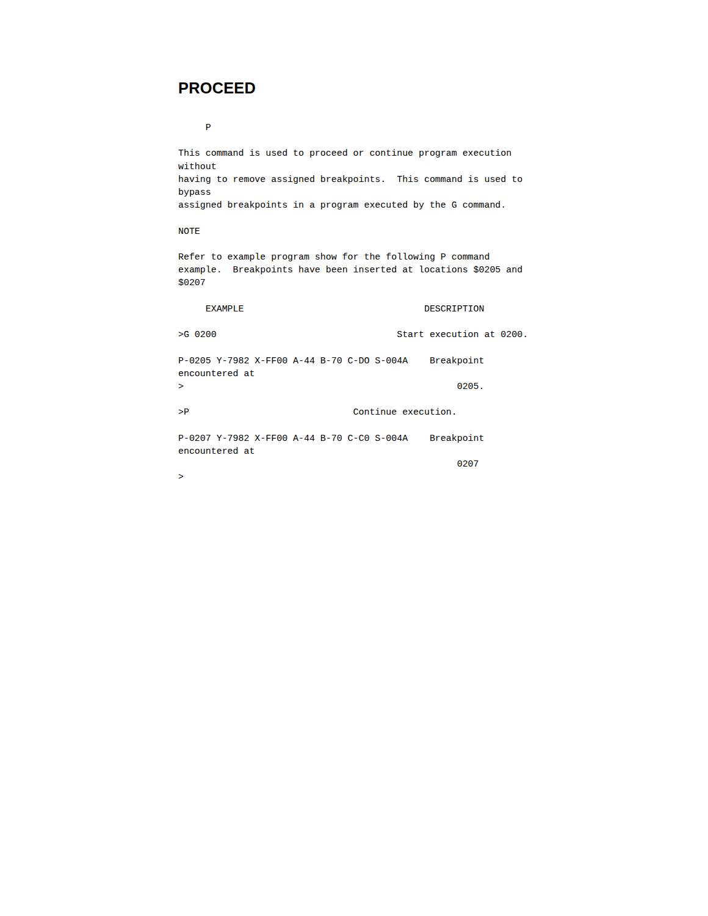PROCEED
     P

This command is used to proceed or continue program execution without
having to remove assigned breakpoints.  This command is used to bypass
assigned breakpoints in a program executed by the G command.

NOTE

Refer to example program show for the following P command
example.  Breakpoints have been inserted at locations $0205 and $0207

     EXAMPLE                                 DESCRIPTION

>G 0200                                 Start execution at 0200.

P-0205 Y-7982 X-FF00 A-44 B-70 C-DO S-004A    Breakpoint encountered at
>                                                  0205.

>P                              Continue execution.

P-0207 Y-7982 X-FF00 A-44 B-70 C-C0 S-004A    Breakpoint encountered at
                                                   0207
>